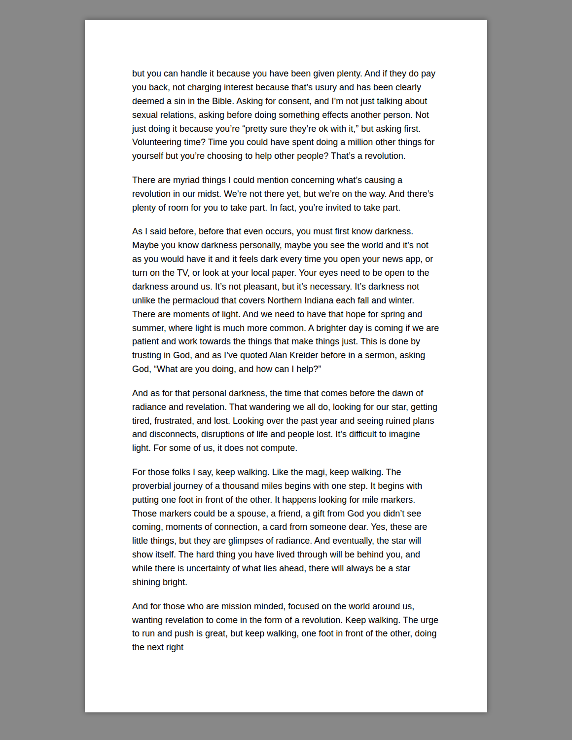but you can handle it because you have been given plenty. And if they do pay you back, not charging interest because that’s usury and has been clearly deemed a sin in the Bible. Asking for consent, and I’m not just talking about sexual relations, asking before doing something effects another person. Not just doing it because you’re “pretty sure they’re ok with it,” but asking first. Volunteering time? Time you could have spent doing a million other things for yourself but you’re choosing to help other people? That’s a revolution.
There are myriad things I could mention concerning what’s causing a revolution in our midst. We’re not there yet, but we’re on the way. And there’s plenty of room for you to take part. In fact, you’re invited to take part.
As I said before, before that even occurs, you must first know darkness. Maybe you know darkness personally, maybe you see the world and it’s not as you would have it and it feels dark every time you open your news app, or turn on the TV, or look at your local paper. Your eyes need to be open to the darkness around us. It’s not pleasant, but it’s necessary. It’s darkness not unlike the permacloud that covers Northern Indiana each fall and winter. There are moments of light. And we need to have that hope for spring and summer, where light is much more common. A brighter day is coming if we are patient and work towards the things that make things just. This is done by trusting in God, and as I’ve quoted Alan Kreider before in a sermon, asking God, “What are you doing, and how can I help?”
And as for that personal darkness, the time that comes before the dawn of radiance and revelation. That wandering we all do, looking for our star, getting tired, frustrated, and lost. Looking over the past year and seeing ruined plans and disconnects, disruptions of life and people lost. It’s difficult to imagine light. For some of us, it does not compute.
For those folks I say, keep walking. Like the magi, keep walking. The proverbial journey of a thousand miles begins with one step. It begins with putting one foot in front of the other. It happens looking for mile markers. Those markers could be a spouse, a friend, a gift from God you didn’t see coming, moments of connection, a card from someone dear. Yes, these are little things, but they are glimpses of radiance. And eventually, the star will show itself. The hard thing you have lived through will be behind you, and while there is uncertainty of what lies ahead, there will always be a star shining bright.
And for those who are mission minded, focused on the world around us, wanting revelation to come in the form of a revolution. Keep walking. The urge to run and push is great, but keep walking, one foot in front of the other, doing the next right